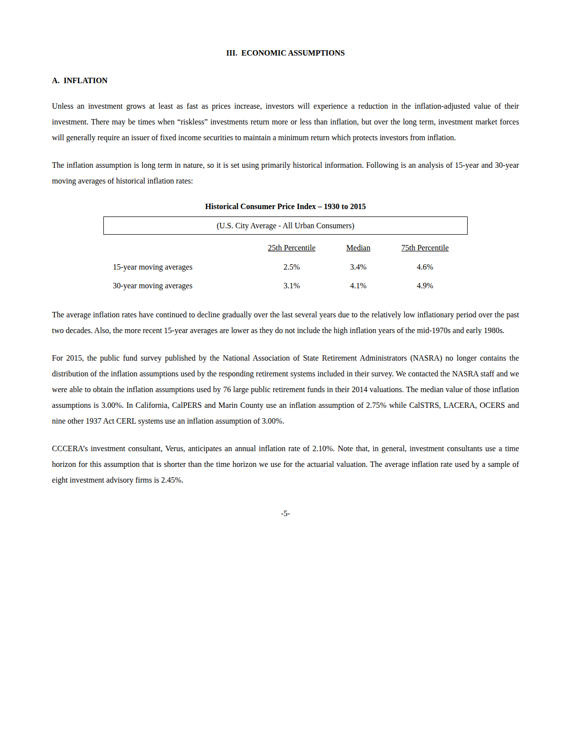III. ECONOMIC ASSUMPTIONS
A. INFLATION
Unless an investment grows at least as fast as prices increase, investors will experience a reduction in the inflation-adjusted value of their investment. There may be times when “riskless” investments return more or less than inflation, but over the long term, investment market forces will generally require an issuer of fixed income securities to maintain a minimum return which protects investors from inflation.
The inflation assumption is long term in nature, so it is set using primarily historical information. Following is an analysis of 15-year and 30-year moving averages of historical inflation rates:
Historical Consumer Price Index – 1930 to 2015
(U.S. City Average - All Urban Consumers)
| | 25th Percentile | Median | 75th Percentile |
| --- | --- | --- | --- |
| 15-year moving averages | 2.5% | 3.4% | 4.6% |
| 30-year moving averages | 3.1% | 4.1% | 4.9% |
The average inflation rates have continued to decline gradually over the last several years due to the relatively low inflationary period over the past two decades. Also, the more recent 15-year averages are lower as they do not include the high inflation years of the mid-1970s and early 1980s.
For 2015, the public fund survey published by the National Association of State Retirement Administrators (NASRA) no longer contains the distribution of the inflation assumptions used by the responding retirement systems included in their survey. We contacted the NASRA staff and we were able to obtain the inflation assumptions used by 76 large public retirement funds in their 2014 valuations. The median value of those inflation assumptions is 3.00%. In California, CalPERS and Marin County use an inflation assumption of 2.75% while CalSTRS, LACERA, OCERS and nine other 1937 Act CERL systems use an inflation assumption of 3.00%.
CCCERA’s investment consultant, Verus, anticipates an annual inflation rate of 2.10%. Note that, in general, investment consultants use a time horizon for this assumption that is shorter than the time horizon we use for the actuarial valuation. The average inflation rate used by a sample of eight investment advisory firms is 2.45%.
-5-